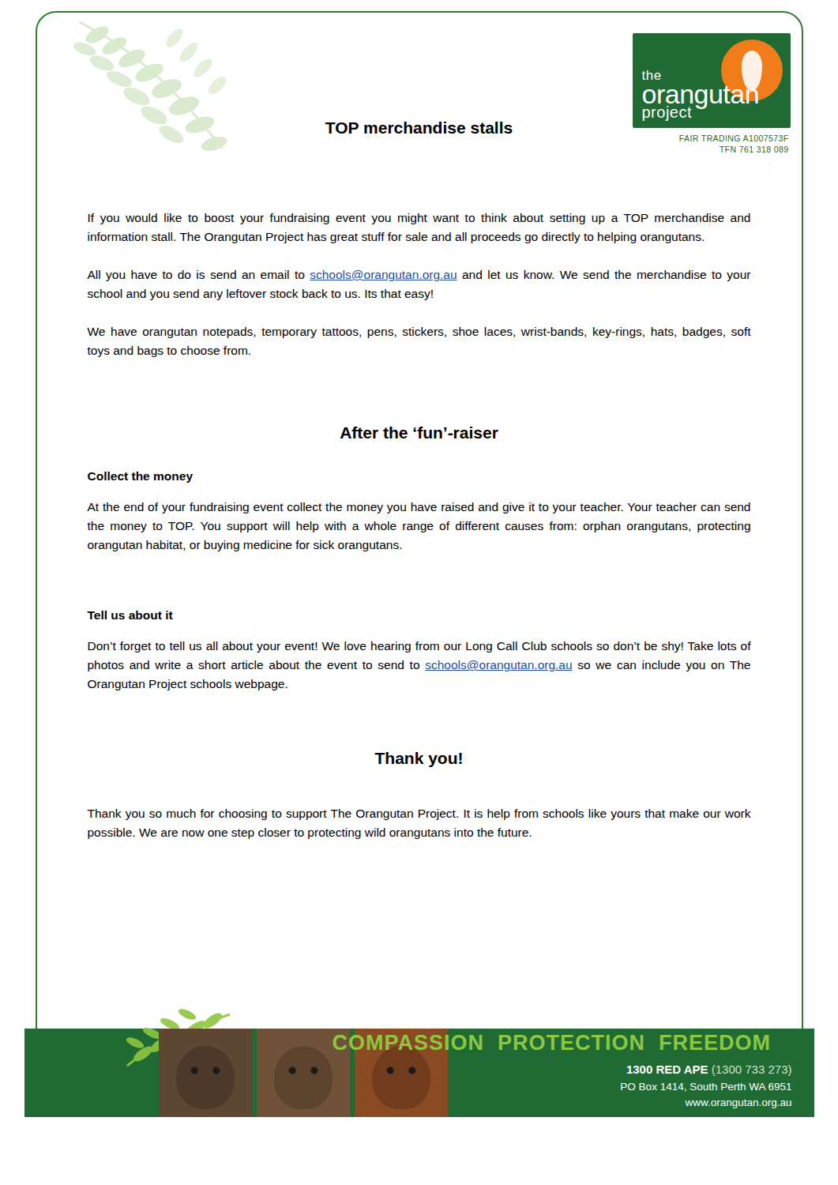the orangutan project
FAIR TRADING A1007573F
TFN 761 318 089
TOP merchandise stalls
If you would like to boost your fundraising event you might want to think about setting up a TOP merchandise and information stall. The Orangutan Project has great stuff for sale and all proceeds go directly to helping orangutans.
All you have to do is send an email to schools@orangutan.org.au and let us know. We send the merchandise to your school and you send any leftover stock back to us. Its that easy!
We have orangutan notepads, temporary tattoos, pens, stickers, shoe laces, wrist-bands, key-rings, hats, badges, soft toys and bags to choose from.
After the ‘fun’-raiser
Collect the money
At the end of your fundraising event collect the money you have raised and give it to your teacher. Your teacher can send the money to TOP. You support will help with a whole range of different causes from: orphan orangutans, protecting orangutan habitat, or buying medicine for sick orangutans.
Tell us about it
Don’t forget to tell us all about your event! We love hearing from our Long Call Club schools so don’t be shy! Take lots of photos and write a short article about the event to send to schools@orangutan.org.au so we can include you on The Orangutan Project schools webpage.
Thank you!
Thank you so much for choosing to support The Orangutan Project. It is help from schools like yours that make our work possible. We are now one step closer to protecting wild orangutans into the future.
COMPASSION PROTECTION FREEDOM
1300 RED APE (1300 733 273)
PO Box 1414, South Perth WA 6951
www.orangutan.org.au